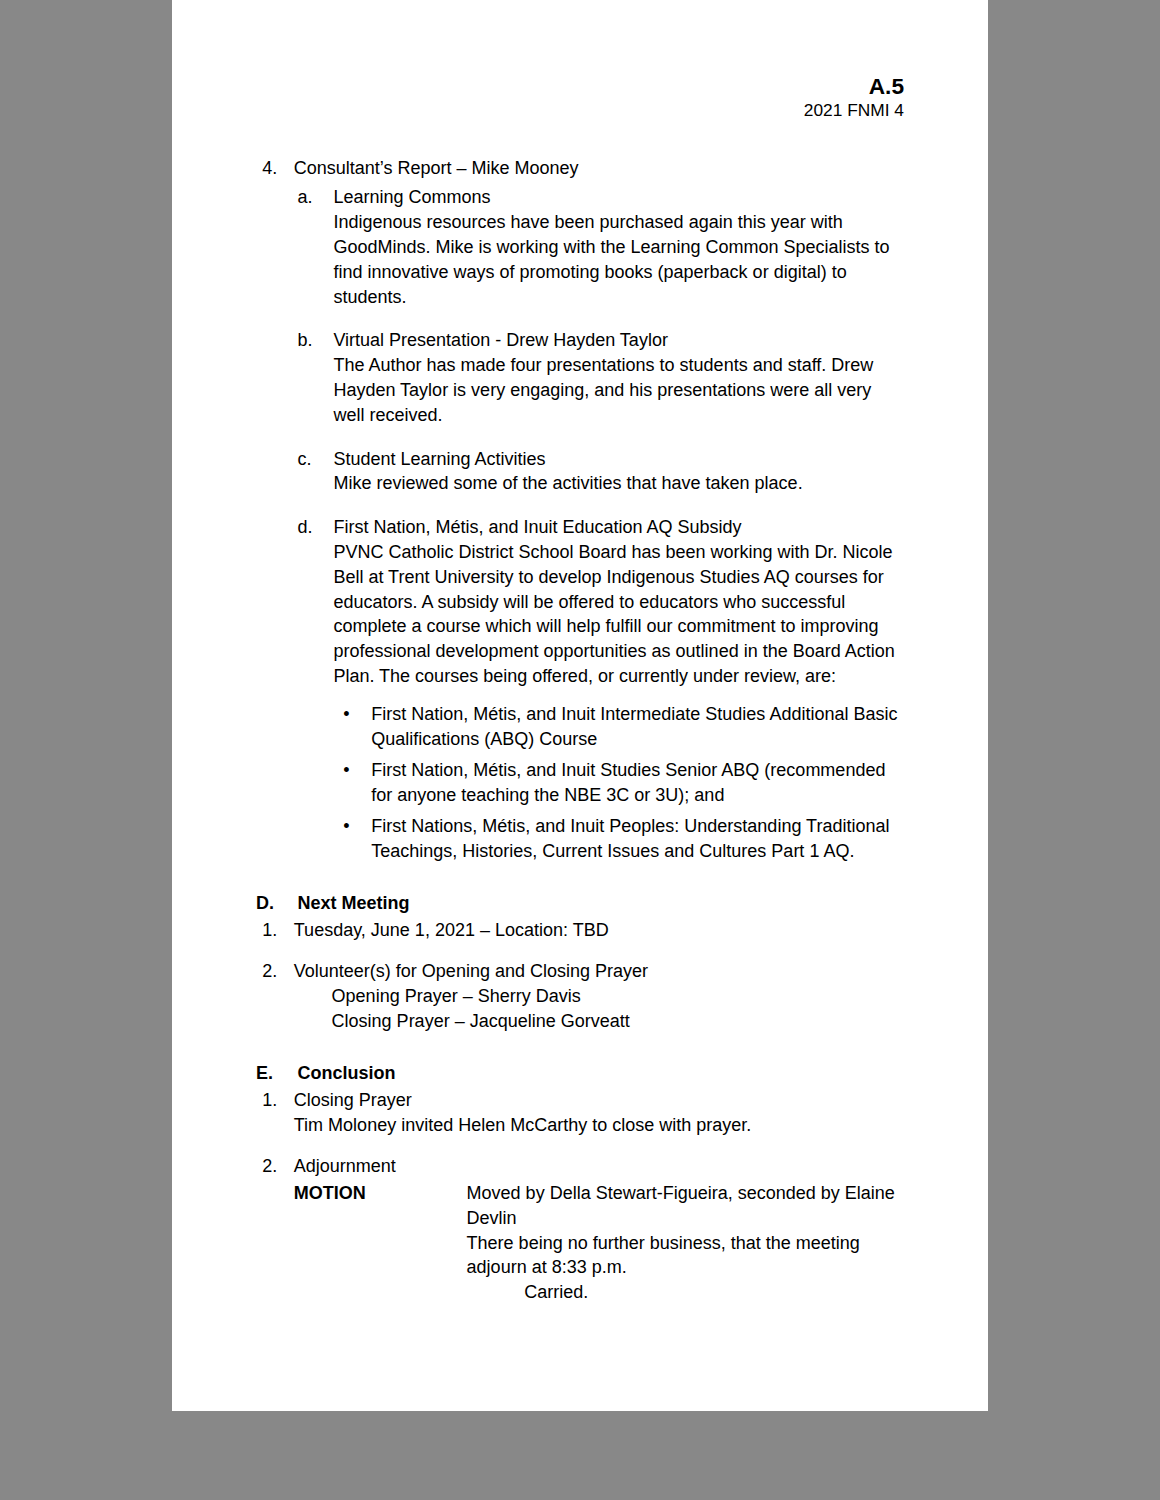A.5
2021 FNMI 4
4. Consultant’s Report – Mike Mooney
a.
Learning Commons
Indigenous resources have been purchased again this year with GoodMinds. Mike is working with the Learning Common Specialists to find innovative ways of promoting books (paperback or digital) to students.
b.
Virtual Presentation - Drew Hayden Taylor
The Author has made four presentations to students and staff. Drew Hayden Taylor is very engaging, and his presentations were all very well received.
c.
Student Learning Activities
Mike reviewed some of the activities that have taken place.
d.
First Nation, Métis, and Inuit Education AQ Subsidy
PVNC Catholic District School Board has been working with Dr. Nicole Bell at Trent University to develop Indigenous Studies AQ courses for educators. A subsidy will be offered to educators who successful complete a course which will help fulfill our commitment to improving professional development opportunities as outlined in the Board Action Plan. The courses being offered, or currently under review, are:
First Nation, Métis, and Inuit Intermediate Studies Additional Basic Qualifications (ABQ) Course
First Nation, Métis, and Inuit Studies Senior ABQ (recommended for anyone teaching the NBE 3C or 3U); and
First Nations, Métis, and Inuit Peoples: Understanding Traditional Teachings, Histories, Current Issues and Cultures Part 1 AQ.
D. Next Meeting
1. Tuesday, June 1, 2021 – Location: TBD
2. Volunteer(s) for Opening and Closing Prayer
Opening Prayer – Sherry Davis
Closing Prayer – Jacqueline Gorveatt
E. Conclusion
1. Closing Prayer
Tim Moloney invited Helen McCarthy to close with prayer.
2. Adjournment
MOTION
Moved by Della Stewart-Figueira, seconded by Elaine Devlin
There being no further business, that the meeting adjourn at 8:33 p.m. Carried.